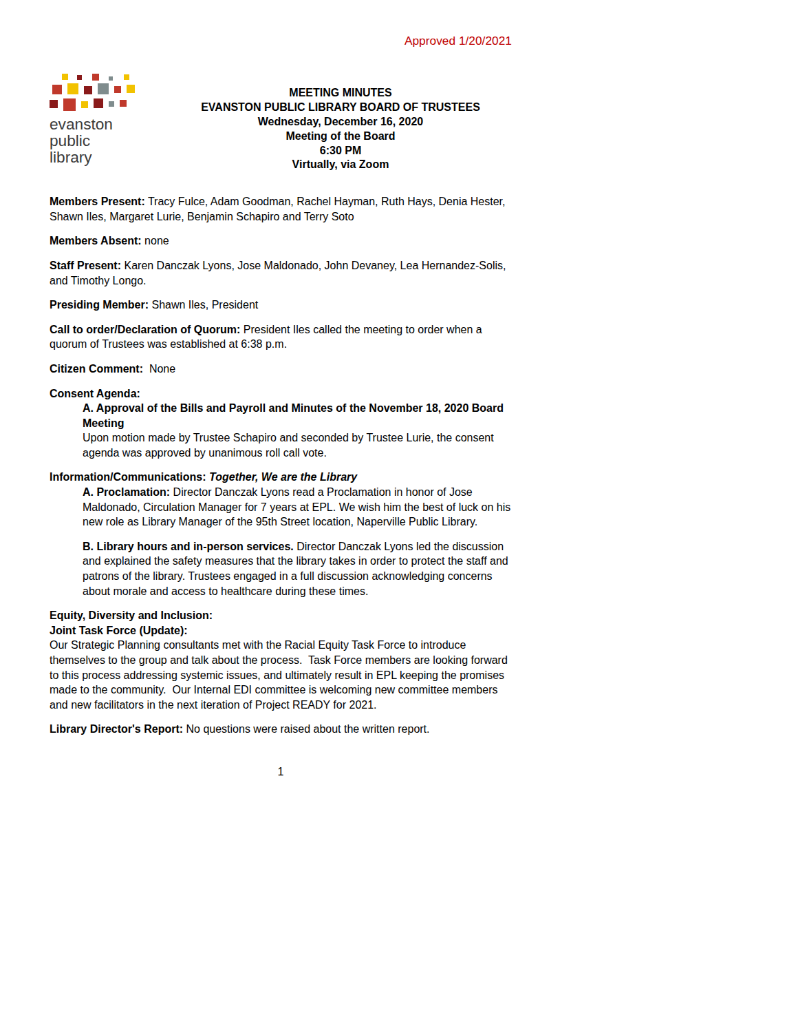Approved 1/20/2021
evanston
public
library
MEETING MINUTES
EVANSTON PUBLIC LIBRARY BOARD OF TRUSTEES
Wednesday, December 16, 2020
Meeting of the Board
6:30 PM
Virtually, via Zoom
Members Present: Tracy Fulce, Adam Goodman, Rachel Hayman, Ruth Hays, Denia Hester, Shawn Iles, Margaret Lurie, Benjamin Schapiro and Terry Soto
Members Absent: none
Staff Present: Karen Danczak Lyons, Jose Maldonado, John Devaney, Lea Hernandez-Solis, and Timothy Longo.
Presiding Member: Shawn Iles, President
Call to order/Declaration of Quorum: President Iles called the meeting to order when a quorum of Trustees was established at 6:38 p.m.
Citizen Comment: None
Consent Agenda:
A. Approval of the Bills and Payroll and Minutes of the November 18, 2020 Board Meeting
Upon motion made by Trustee Schapiro and seconded by Trustee Lurie, the consent agenda was approved by unanimous roll call vote.
Information/Communications: Together, We are the Library
A. Proclamation: Director Danczak Lyons read a Proclamation in honor of Jose Maldonado, Circulation Manager for 7 years at EPL. We wish him the best of luck on his new role as Library Manager of the 95th Street location, Naperville Public Library.
B. Library hours and in-person services. Director Danczak Lyons led the discussion and explained the safety measures that the library takes in order to protect the staff and patrons of the library. Trustees engaged in a full discussion acknowledging concerns about morale and access to healthcare during these times.
Equity, Diversity and Inclusion:
Joint Task Force (Update):
Our Strategic Planning consultants met with the Racial Equity Task Force to introduce themselves to the group and talk about the process. Task Force members are looking forward to this process addressing systemic issues, and ultimately result in EPL keeping the promises made to the community. Our Internal EDI committee is welcoming new committee members and new facilitators in the next iteration of Project READY for 2021.
Library Director's Report: No questions were raised about the written report.
1